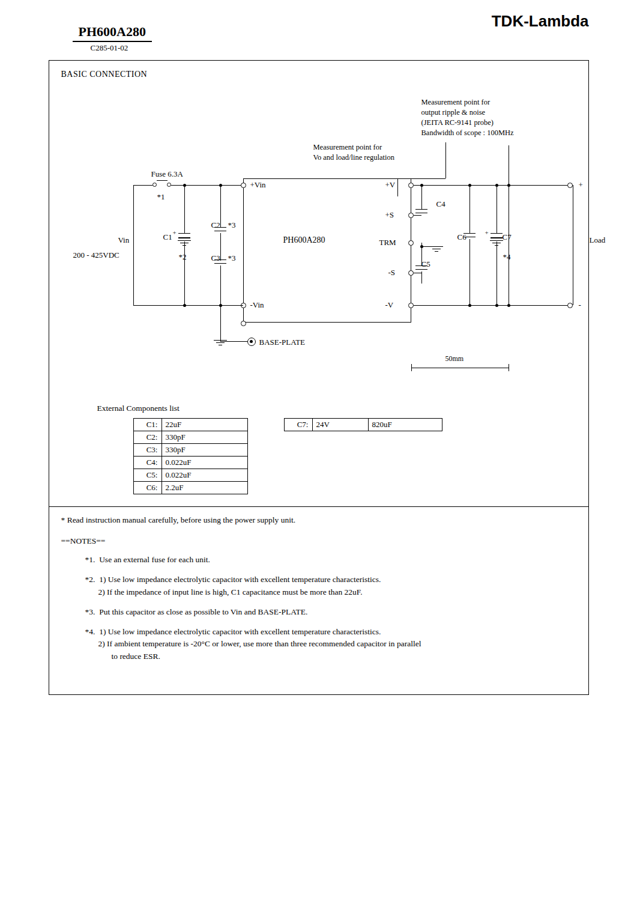TDK-Lambda
PH600A280
C285-01-02
BASIC CONNECTION
Measurement point for
output ripple & noise
(JEITA RC-9141 probe)
Bandwidth of scope : 100MHz
Measurement point for
Vo and load/line regulation
Fuse 6.3A
*1
Vin
200 - 425VDC
C1
+
*2
C2
*3
C3
*3
PH600A280
+Vin
-Vin
BASE-PLATE
+V
+S
TRM
-S
-V
C4
C5
C6
C7
+
*4
+
-
Load
50mm
External Components list
| C1: | 22uF |
| C2: | 330pF |
| C3: | 330pF |
| C4: | 0.022uF |
| C5: | 0.022uF |
| C6: | 2.2uF |
| C7: | 24V | 820uF |
* Read instruction manual carefully, before using the power supply unit.
==NOTES==
*1. Use an external fuse for each unit.
*2. 1) Use low impedance electrolytic capacitor with excellent temperature characteristics. 2) If the impedance of input line is high, C1 capacitance must be more than 22uF.
*3. Put this capacitor as close as possible to Vin and BASE-PLATE.
*4. 1) Use low impedance electrolytic capacitor with excellent temperature characteristics. 2) If ambient temperature is -20°C or lower, use more than three recommended capacitor in parallel to reduce ESR.